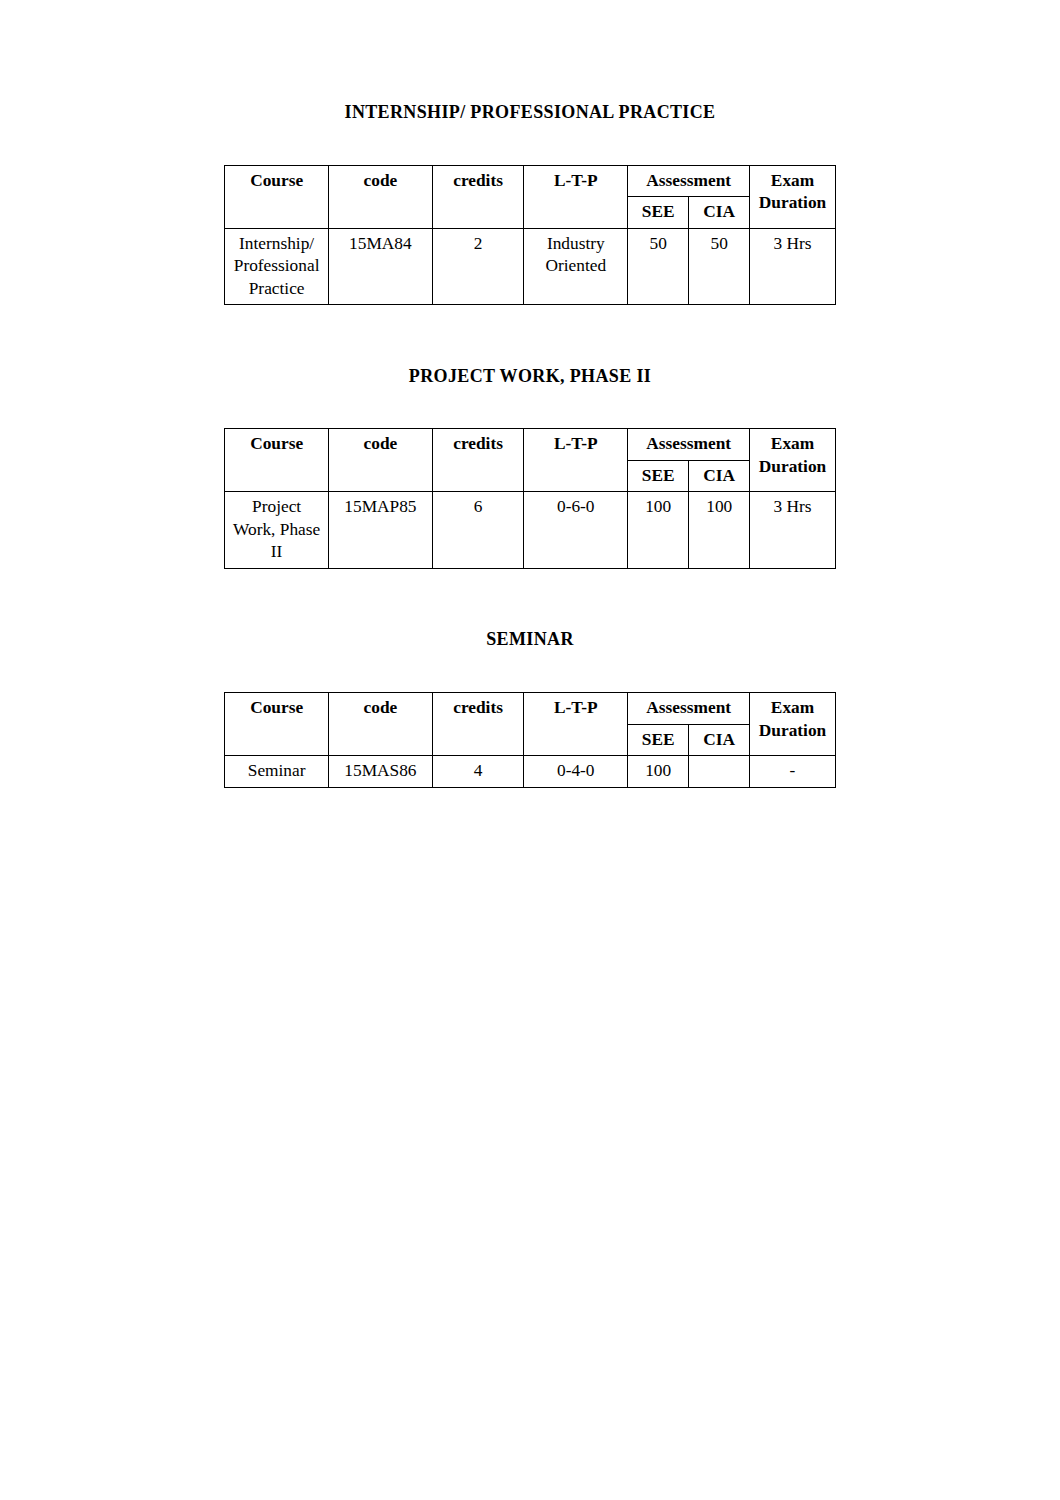INTERNSHIP/ PROFESSIONAL PRACTICE
| Course | code | credits | L-T-P | Assessment | Exam Duration |
| --- | --- | --- | --- | --- | --- |
| SEE | CIA |
| Internship/ Professional Practice | 15MA84 | 2 | Industry Oriented | 50 | 50 | 3 Hrs |
PROJECT WORK, PHASE II
| Course | code | credits | L-T-P | Assessment | Exam Duration |
| --- | --- | --- | --- | --- | --- |
| SEE | CIA |
| Project Work, Phase II | 15MAP85 | 6 | 0-6-0 | 100 | 100 | 3 Hrs |
SEMINAR
| Course | code | credits | L-T-P | Assessment | Exam Duration |
| --- | --- | --- | --- | --- | --- |
| SEE | CIA |
| Seminar | 15MAS86 | 4 | 0-4-0 | 100 | | - |